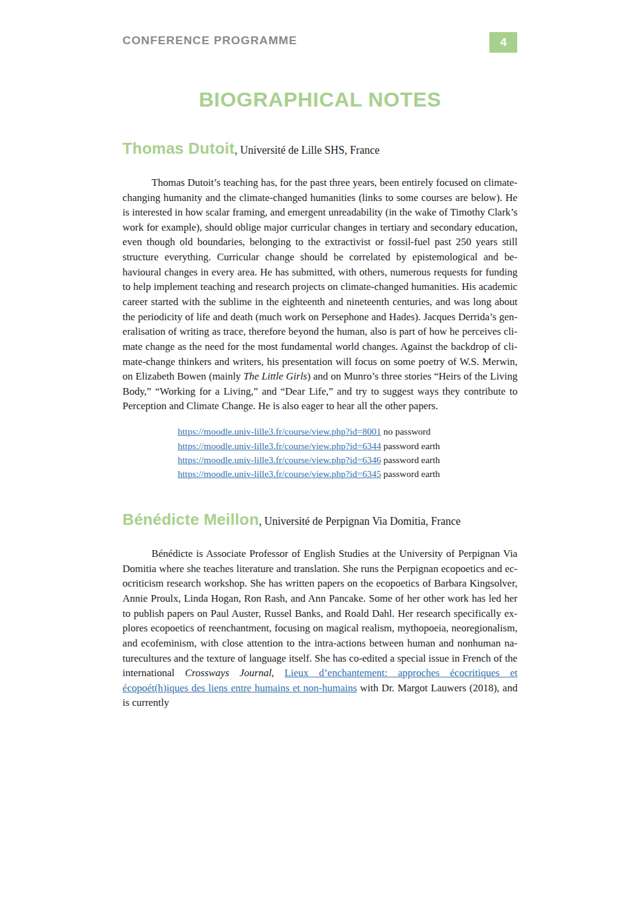Conference Programme
4
Biographical Notes
Thomas Dutoit, Université de Lille SHS, France
Thomas Dutoit’s teaching has, for the past three years, been entirely focused on climate-changing humanity and the climate-changed humanities (links to some courses are below). He is interested in how scalar framing, and emergent unreadability (in the wake of Timothy Clark’s work for example), should oblige major curricular changes in tertiary and secondary education, even though old boundaries, belonging to the extractivist or fossil-fuel past 250 years still structure everything. Curricular change should be correlated by epistemological and behavioural changes in every area. He has submitted, with others, numerous requests for funding to help implement teaching and research projects on climate-changed humanities. His academic career started with the sublime in the eighteenth and nineteenth centuries, and was long about the periodicity of life and death (much work on Persephone and Hades). Jacques Derrida’s generalisation of writing as trace, therefore beyond the human, also is part of how he perceives climate change as the need for the most fundamental world changes. Against the backdrop of climate-change thinkers and writers, his presentation will focus on some poetry of W.S. Merwin, on Elizabeth Bowen (mainly The Little Girls) and on Munro’s three stories “Heirs of the Living Body,” “Working for a Living,” and “Dear Life,” and try to suggest ways they contribute to Perception and Climate Change. He is also eager to hear all the other papers.
https://moodle.univ-lille3.fr/course/view.php?id=8001 no password
https://moodle.univ-lille3.fr/course/view.php?id=6344 password earth
https://moodle.univ-lille3.fr/course/view.php?id=6346 password earth
https://moodle.univ-lille3.fr/course/view.php?id=6345 password earth
Bénédicte Meillon, Université de Perpignan Via Domitia, France
Bénédicte is Associate Professor of English Studies at the University of Perpignan Via Domitia where she teaches literature and translation. She runs the Perpignan ecopoetics and ecocriticism research workshop. She has written papers on the ecopoetics of Barbara Kingsolver, Annie Proulx, Linda Hogan, Ron Rash, and Ann Pancake. Some of her other work has led her to publish papers on Paul Auster, Russel Banks, and Roald Dahl. Her research specifically explores ecopoetics of reenchantment, focusing on magical realism, mythopoeia, neoregionalism, and ecofeminism, with close attention to the intra-actions between human and nonhuman naturecultures and the texture of language itself. She has co-edited a special issue in French of the international Crossways Journal, Lieux d’enchantement: approches écocritiques et écopoét(h)iques des liens entre humains et non-humains with Dr. Margot Lauwers (2018), and is currently